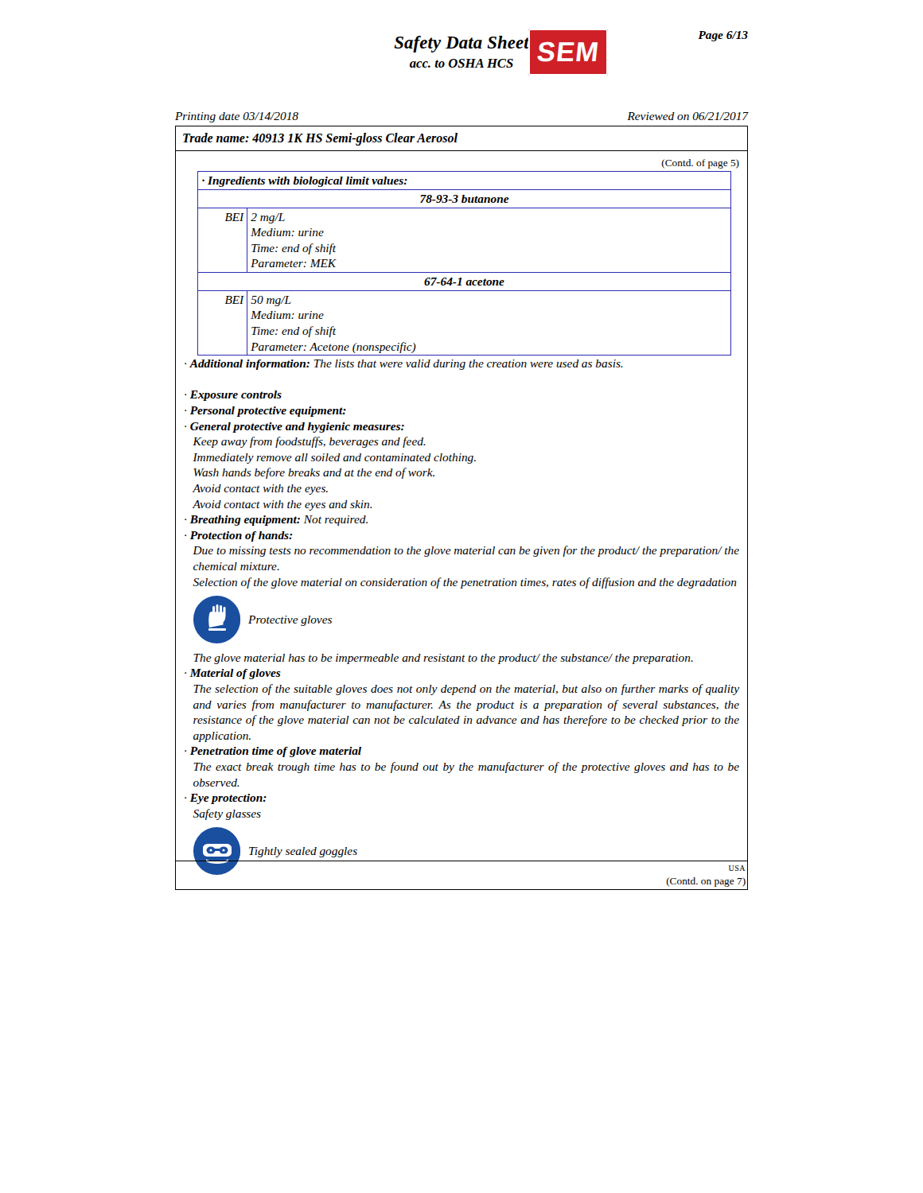Page 6/13
Safety Data Sheet
acc. to OSHA HCS
SEM
Printing date 03/14/2018
Reviewed on 06/21/2017
Trade name: 40913 1K HS Semi-gloss Clear Aerosol
(Contd. of page 5)
| · Ingredients with biological limit values: |
| 78-93-3 butanone |
| BEI | 2 mg/L Medium: urine Time: end of shift Parameter: MEK |
| 67-64-1 acetone |
| BEI | 50 mg/L Medium: urine Time: end of shift Parameter: Acetone (nonspecific) |
· Additional information: The lists that were valid during the creation were used as basis.
· Exposure controls
· Personal protective equipment:
· General protective and hygienic measures:
Keep away from foodstuffs, beverages and feed.
Immediately remove all soiled and contaminated clothing.
Wash hands before breaks and at the end of work.
Avoid contact with the eyes.
Avoid contact with the eyes and skin.
· Breathing equipment: Not required.
· Protection of hands:
Due to missing tests no recommendation to the glove material can be given for the product/ the preparation/ the chemical mixture.
Selection of the glove material on consideration of the penetration times, rates of diffusion and the degradation
Protective gloves
The glove material has to be impermeable and resistant to the product/ the substance/ the preparation.
· Material of gloves
The selection of the suitable gloves does not only depend on the material, but also on further marks of quality and varies from manufacturer to manufacturer. As the product is a preparation of several substances, the resistance of the glove material can not be calculated in advance and has therefore to be checked prior to the application.
· Penetration time of glove material
The exact break trough time has to be found out by the manufacturer of the protective gloves and has to be observed.
· Eye protection:
Safety glasses
Tightly sealed goggles
USA
(Contd. on page 7)